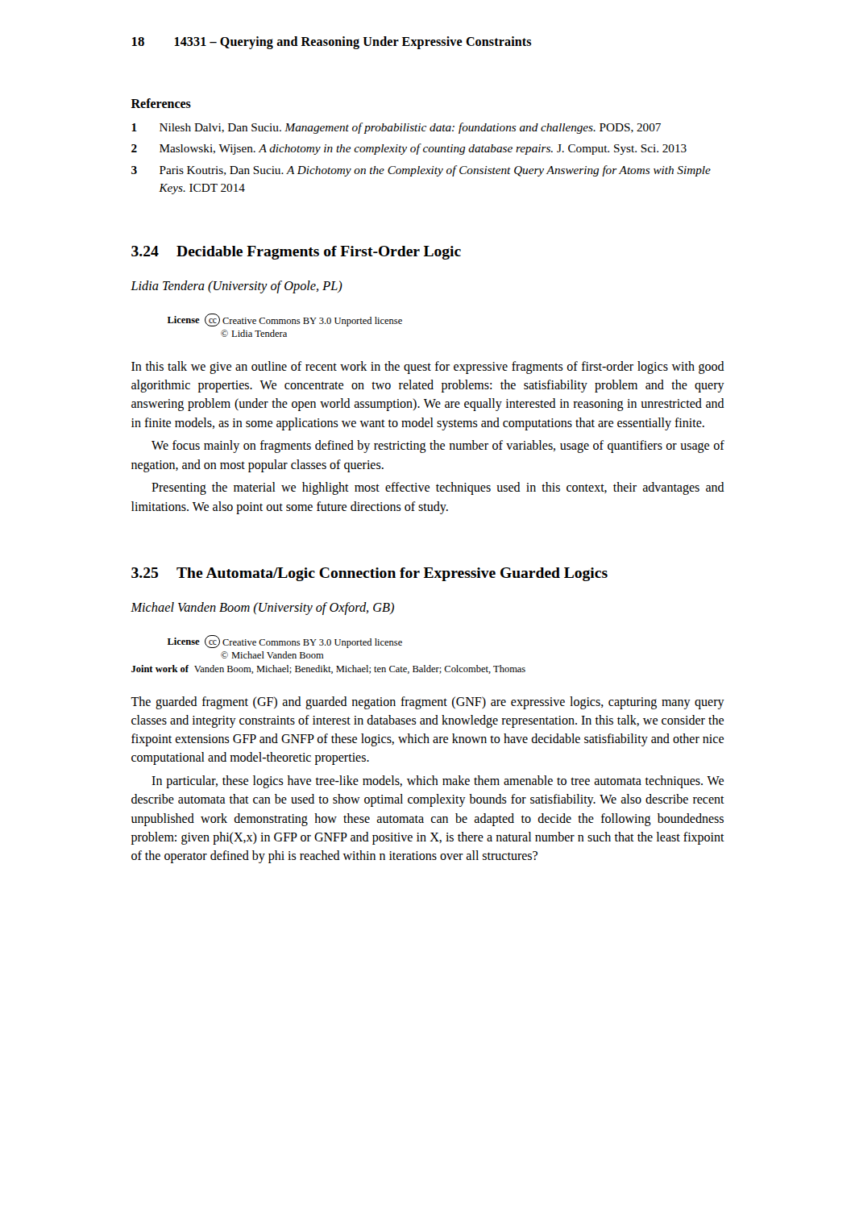18 14331 – Querying and Reasoning Under Expressive Constraints
References
1 Nilesh Dalvi, Dan Suciu. Management of probabilistic data: foundations and challenges. PODS, 2007
2 Maslowski, Wijsen. A dichotomy in the complexity of counting database repairs. J. Comput. Syst. Sci. 2013
3 Paris Koutris, Dan Suciu. A Dichotomy on the Complexity of Consistent Query Answering for Atoms with Simple Keys. ICDT 2014
3.24 Decidable Fragments of First-Order Logic
Lidia Tendera (University of Opole, PL)
License cc Creative Commons BY 3.0 Unported license ©Lidia Tendera
In this talk we give an outline of recent work in the quest for expressive fragments of first-order logics with good algorithmic properties. We concentrate on two related problems: the satisfiability problem and the query answering problem (under the open world assumption). We are equally interested in reasoning in unrestricted and in finite models, as in some applications we want to model systems and computations that are essentially finite.
We focus mainly on fragments defined by restricting the number of variables, usage of quantifiers or usage of negation, and on most popular classes of queries.
Presenting the material we highlight most effective techniques used in this context, their advantages and limitations. We also point out some future directions of study.
3.25 The Automata/Logic Connection for Expressive Guarded Logics
Michael Vanden Boom (University of Oxford, GB)
License cc Creative Commons BY 3.0 Unported license ©Michael Vanden Boom
Joint work of Vanden Boom, Michael; Benedikt, Michael; ten Cate, Balder; Colcombet, Thomas
The guarded fragment (GF) and guarded negation fragment (GNF) are expressive logics, capturing many query classes and integrity constraints of interest in databases and knowledge representation. In this talk, we consider the fixpoint extensions GFP and GNFP of these logics, which are known to have decidable satisfiability and other nice computational and model-theoretic properties.
In particular, these logics have tree-like models, which make them amenable to tree automata techniques. We describe automata that can be used to show optimal complexity bounds for satisfiability. We also describe recent unpublished work demonstrating how these automata can be adapted to decide the following boundedness problem: given phi(X,x) in GFP or GNFP and positive in X, is there a natural number n such that the least fixpoint of the operator defined by phi is reached within n iterations over all structures?